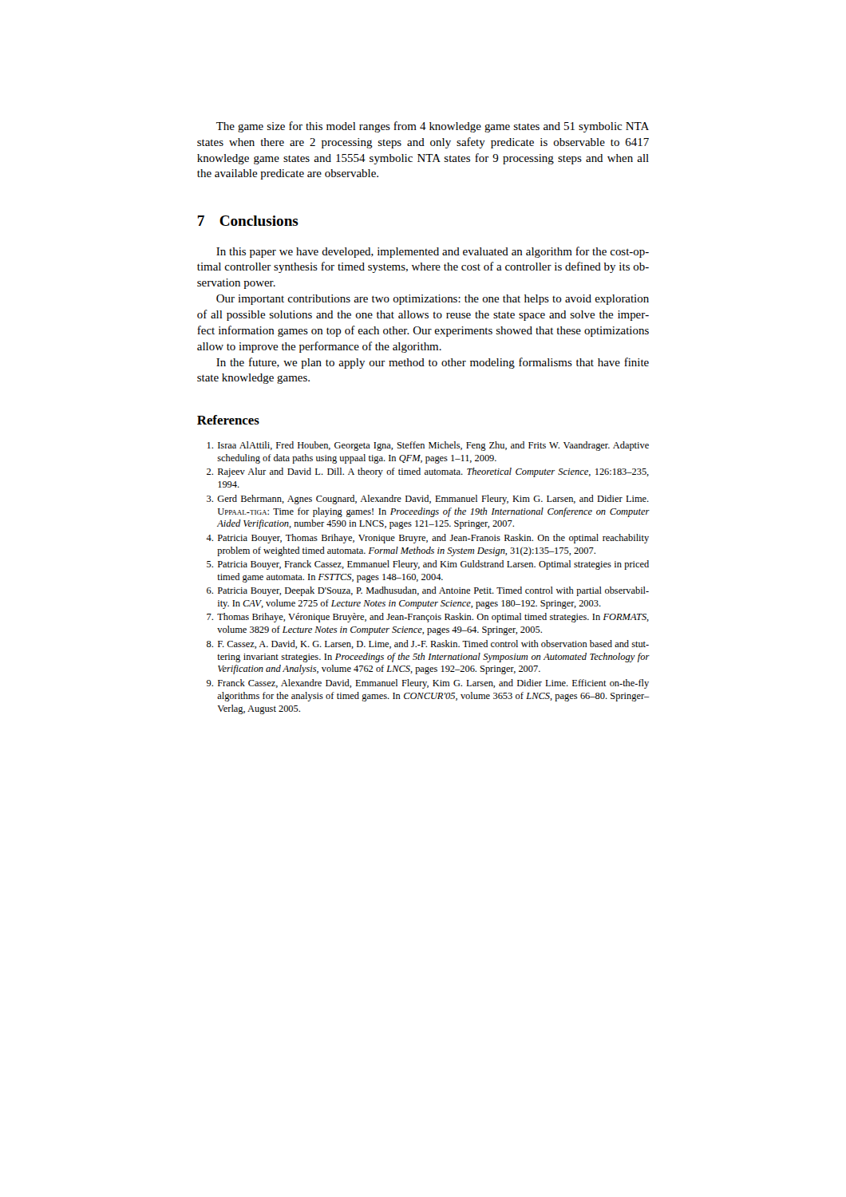The game size for this model ranges from 4 knowledge game states and 51 symbolic NTA states when there are 2 processing steps and only safety predicate is observable to 6417 knowledge game states and 15554 symbolic NTA states for 9 processing steps and when all the available predicate are observable.
7 Conclusions
In this paper we have developed, implemented and evaluated an algorithm for the cost-optimal controller synthesis for timed systems, where the cost of a controller is defined by its observation power.
Our important contributions are two optimizations: the one that helps to avoid exploration of all possible solutions and the one that allows to reuse the state space and solve the imperfect information games on top of each other. Our experiments showed that these optimizations allow to improve the performance of the algorithm.
In the future, we plan to apply our method to other modeling formalisms that have finite state knowledge games.
References
Israa AlAttili, Fred Houben, Georgeta Igna, Steffen Michels, Feng Zhu, and Frits W. Vaandrager. Adaptive scheduling of data paths using uppaal tiga. In QFM, pages 1–11, 2009.
Rajeev Alur and David L. Dill. A theory of timed automata. Theoretical Computer Science, 126:183–235, 1994.
Gerd Behrmann, Agnes Cougnard, Alexandre David, Emmanuel Fleury, Kim G. Larsen, and Didier Lime. Uppaal-tiga: Time for playing games! In Proceedings of the 19th International Conference on Computer Aided Verification, number 4590 in LNCS, pages 121–125. Springer, 2007.
Patricia Bouyer, Thomas Brihaye, Vronique Bruyre, and Jean-Franois Raskin. On the optimal reachability problem of weighted timed automata. Formal Methods in System Design, 31(2):135–175, 2007.
Patricia Bouyer, Franck Cassez, Emmanuel Fleury, and Kim Guldstrand Larsen. Optimal strategies in priced timed game automata. In FSTTCS, pages 148–160, 2004.
Patricia Bouyer, Deepak D'Souza, P. Madhusudan, and Antoine Petit. Timed control with partial observability. In CAV, volume 2725 of Lecture Notes in Computer Science, pages 180–192. Springer, 2003.
Thomas Brihaye, Véronique Bruyère, and Jean-François Raskin. On optimal timed strategies. In FORMATS, volume 3829 of Lecture Notes in Computer Science, pages 49–64. Springer, 2005.
F. Cassez, A. David, K. G. Larsen, D. Lime, and J.-F. Raskin. Timed control with observation based and stuttering invariant strategies. In Proceedings of the 5th International Symposium on Automated Technology for Verification and Analysis, volume 4762 of LNCS, pages 192–206. Springer, 2007.
Franck Cassez, Alexandre David, Emmanuel Fleury, Kim G. Larsen, and Didier Lime. Efficient on-the-fly algorithms for the analysis of timed games. In CONCUR'05, volume 3653 of LNCS, pages 66–80. Springer–Verlag, August 2005.